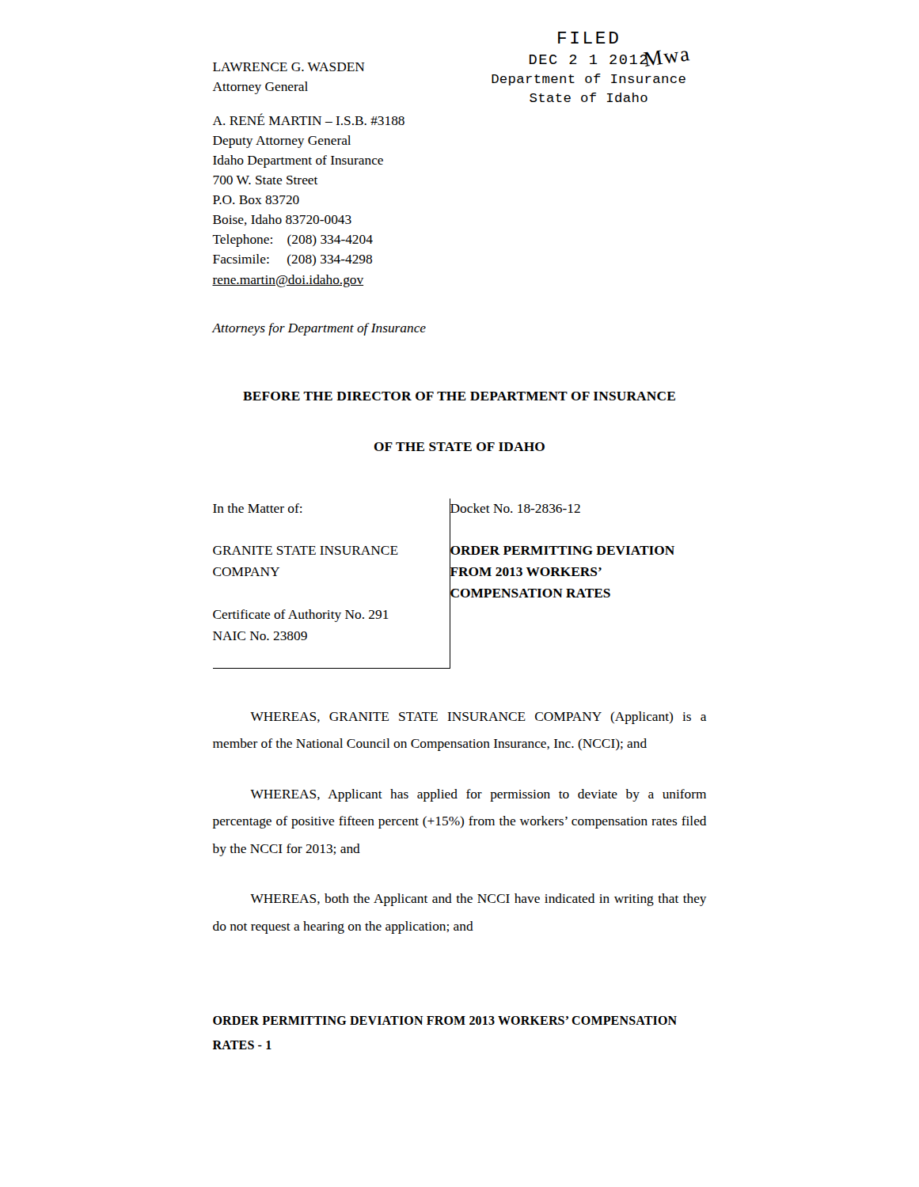FILED
DEC 2 1 2012 Mwa
Department of Insurance
State of Idaho
LAWRENCE G. WASDEN
Attorney General
A. RENÉ MARTIN – I.S.B. #3188
Deputy Attorney General
Idaho Department of Insurance
700 W. State Street
P.O. Box 83720
Boise, Idaho 83720-0043
Telephone: (208) 334-4204
Facsimile: (208) 334-4298
rene.martin@doi.idaho.gov
Attorneys for Department of Insurance
BEFORE THE DIRECTOR OF THE DEPARTMENT OF INSURANCE
OF THE STATE OF IDAHO
| In the Matter of: GRANITE STATE INSURANCE COMPANY Certificate of Authority No. 291 NAIC No. 23809 | Docket No. 18-2836-12 ORDER PERMITTING DEVIATION FROM 2013 WORKERS’ COMPENSATION RATES |
WHEREAS, GRANITE STATE INSURANCE COMPANY (Applicant) is a member of the National Council on Compensation Insurance, Inc. (NCCI); and
WHEREAS, Applicant has applied for permission to deviate by a uniform percentage of positive fifteen percent (+15%) from the workers’ compensation rates filed by the NCCI for 2013; and
WHEREAS, both the Applicant and the NCCI have indicated in writing that they do not request a hearing on the application; and
ORDER PERMITTING DEVIATION FROM 2013 WORKERS’ COMPENSATION RATES - 1